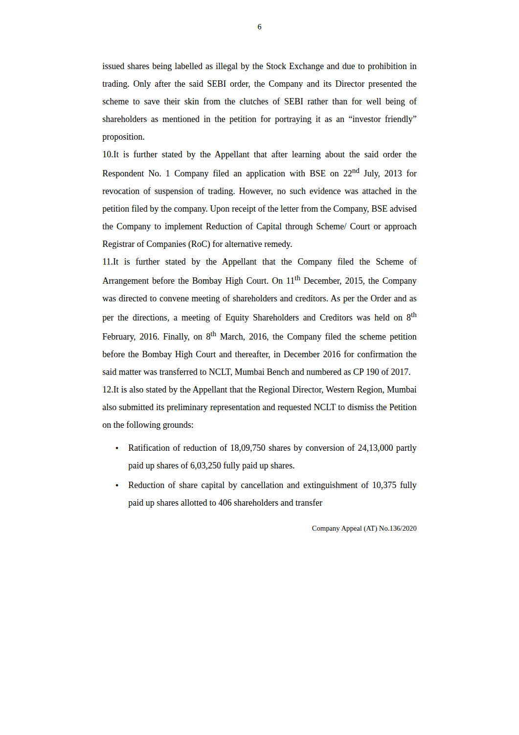6
issued shares being labelled as illegal by the Stock Exchange and due to prohibition in trading. Only after the said SEBI order, the Company and its Director presented the scheme to save their skin from the clutches of SEBI rather than for well being of shareholders as mentioned in the petition for portraying it as an “investor friendly” proposition.
10. It is further stated by the Appellant that after learning about the said order the Respondent No. 1 Company filed an application with BSE on 22nd July, 2013 for revocation of suspension of trading. However, no such evidence was attached in the petition filed by the company. Upon receipt of the letter from the Company, BSE advised the Company to implement Reduction of Capital through Scheme/ Court or approach Registrar of Companies (RoC) for alternative remedy.
11. It is further stated by the Appellant that the Company filed the Scheme of Arrangement before the Bombay High Court. On 11th December, 2015, the Company was directed to convene meeting of shareholders and creditors. As per the Order and as per the directions, a meeting of Equity Shareholders and Creditors was held on 8th February, 2016. Finally, on 8th March, 2016, the Company filed the scheme petition before the Bombay High Court and thereafter, in December 2016 for confirmation the said matter was transferred to NCLT, Mumbai Bench and numbered as CP 190 of 2017.
12. It is also stated by the Appellant that the Regional Director, Western Region, Mumbai also submitted its preliminary representation and requested NCLT to dismiss the Petition on the following grounds:
Ratification of reduction of 18,09,750 shares by conversion of 24,13,000 partly paid up shares of 6,03,250 fully paid up shares.
Reduction of share capital by cancellation and extinguishment of 10,375 fully paid up shares allotted to 406 shareholders and transfer
Company Appeal (AT) No.136/2020